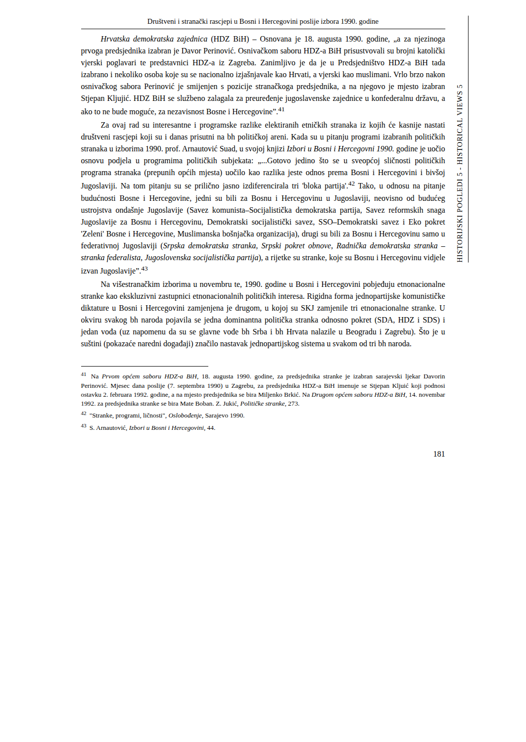Društveni i stranački rascjepi u Bosni i Hercegovini poslije izbora 1990. godine
HISTORIJSKI POGLEDI 5 - HISTORICAL VIEWS 5
Hrvatska demokratska zajednica (HDZ BiH) – Osnovana je 18. augusta 1990. godine, „a za njezinoga prvoga predsjednika izabran je Davor Perinović. Osnivačkom saboru HDZ-a BiH prisustvovali su brojni katolički vjerski poglavari te predstavnici HDZ-a iz Zagreba. Zanimljivo je da je u Predsjedništvo HDZ-a BiH tada izabrano i nekoliko osoba koje su se nacionalno izjašnjavale kao Hrvati, a vjerski kao muslimani. Vrlo brzo nakon osnivačkog sabora Perinović je smijenjen s pozicije stranačkoga predsjednika, a na njegovo je mjesto izabran Stjepan Kljujić. HDZ BiH se službeno zalagala za preuređenje jugoslavenske zajednice u konfederalnu državu, a ako to ne bude moguće, za nezavisnost Bosne i Hercegovine”.41
Za ovaj rad su interesantne i programske razlike elektiranih etničkih stranaka iz kojih će kasnije nastati društveni rascjepi koji su i danas prisutni na bh političkoj areni. Kada su u pitanju programi izabranih političkih stranaka u izborima 1990. prof. Arnautović Suad, u svojoj knjizi Izbori u Bosni i Hercegovni 1990. godine je uočio osnovu podjela u programima političkih subjekata: „...Gotovo jedino što se u sveopćoj sličnosti političkih programa stranaka (prepunih općih mjesta) uočilo kao razlika jeste odnos prema Bosni i Hercegovini i bivšoj Jugoslaviji. Na tom pitanju su se prilično jasno izdiferencirala tri 'bloka partija'.42 Tako, u odnosu na pitanje budućnosti Bosne i Hercegovine, jedni su bili za Bosnu i Hercegovinu u Jugoslaviji, neovisno od budućeg ustrojstva ondašnje Jugoslavije (Savez komunista–Socijalistička demokratska partija, Savez reformskih snaga Jugoslavije za Bosnu i Hercegovinu, Demokratski socijalistički savez, SSO–Demokratski savez i Eko pokret 'Zeleni' Bosne i Hercegovine, Muslimanska bošnjačka organizacija), drugi su bili za Bosnu i Hercegovinu samo u federativnoj Jugoslaviji (Srpska demokratska stranka, Srpski pokret obnove, Radnička demokratska stranka – stranka federalista, Jugoslovenska socijalistička partija), a rijetke su stranke, koje su Bosnu i Hercegovinu vidjele izvan Jugoslavije”.43
Na višestranačkim izborima u novembru te, 1990. godine u Bosni i Hercegovini pobjeđuju etnonacionalne stranke kao ekskluzivni zastupnici etnonacionalnih političkih interesa. Rigidna forma jednopartijske komunističke diktature u Bosni i Hercegovini zamjenjena je drugom, u kojoj su SKJ zamjenile tri etnonacionalne stranke. U okviru svakog bh naroda pojavila se jedna dominantna politička stranka odnosno pokret (SDA, HDZ i SDS) i jedan vođa (uz napomenu da su se glavne vođe bh Srba i bh Hrvata nalazile u Beogradu i Zagrebu). Što je u suštini (pokazaće naredni događaji) značilo nastavak jednopartijskog sistema u svakom od tri bh naroda.
41 Na Prvom općem saboru HDZ-a BiH, 18. augusta 1990. godine, za predsjednika stranke je izabran sarajevski ljekar Davorin Perinović. Mjesec dana poslije (7. septembra 1990) u Zagrebu, za predsjednika HDZ-a BiH imenuje se Stjepan Kljuić koji podnosi ostavku 2. februara 1992. godine, a na mjesto predsjednika se bira Miljenko Brkić. Na Drugom općem saboru HDZ-a BiH, 14. novembar 1992. za predsjednika stranke se bira Mate Boban. Z. Jukić, Političke stranke, 273.
42 "Stranke, programi, ličnosti", Oslobođenje, Sarajevo 1990.
43 S. Arnautović, Izbori u Bosni i Hercegovini, 44.
181